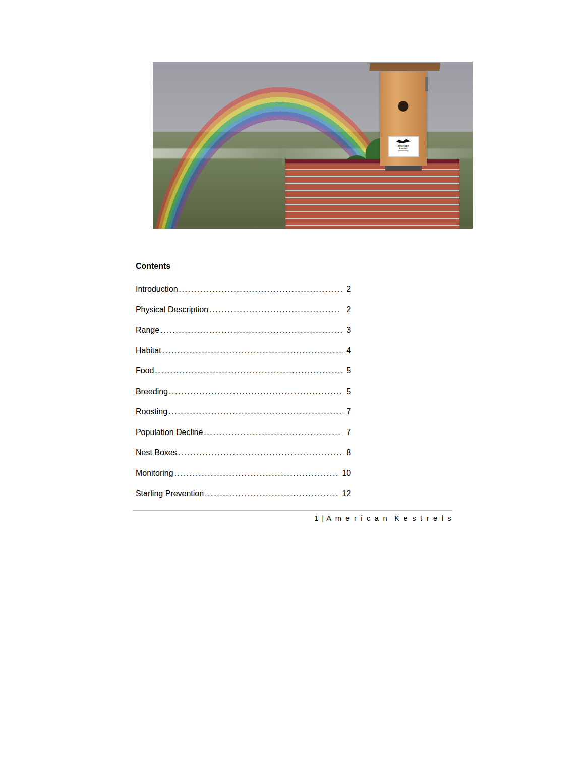american kestrel partnership
Contents
Introduction........................................................ 2
Physical Description........................................... 2
Range.................................................................. 3
Habitat............................................................... 4
Food.................................................................... 5
Breeding............................................................. 5
Roosting............................................................. 7
Population Decline............................................. 7
Nest Boxes......................................................... 8
Monitoring......................................................... 10
Starling Prevention............................................. 12
1 | A m e r i c a n K e s t r e l s